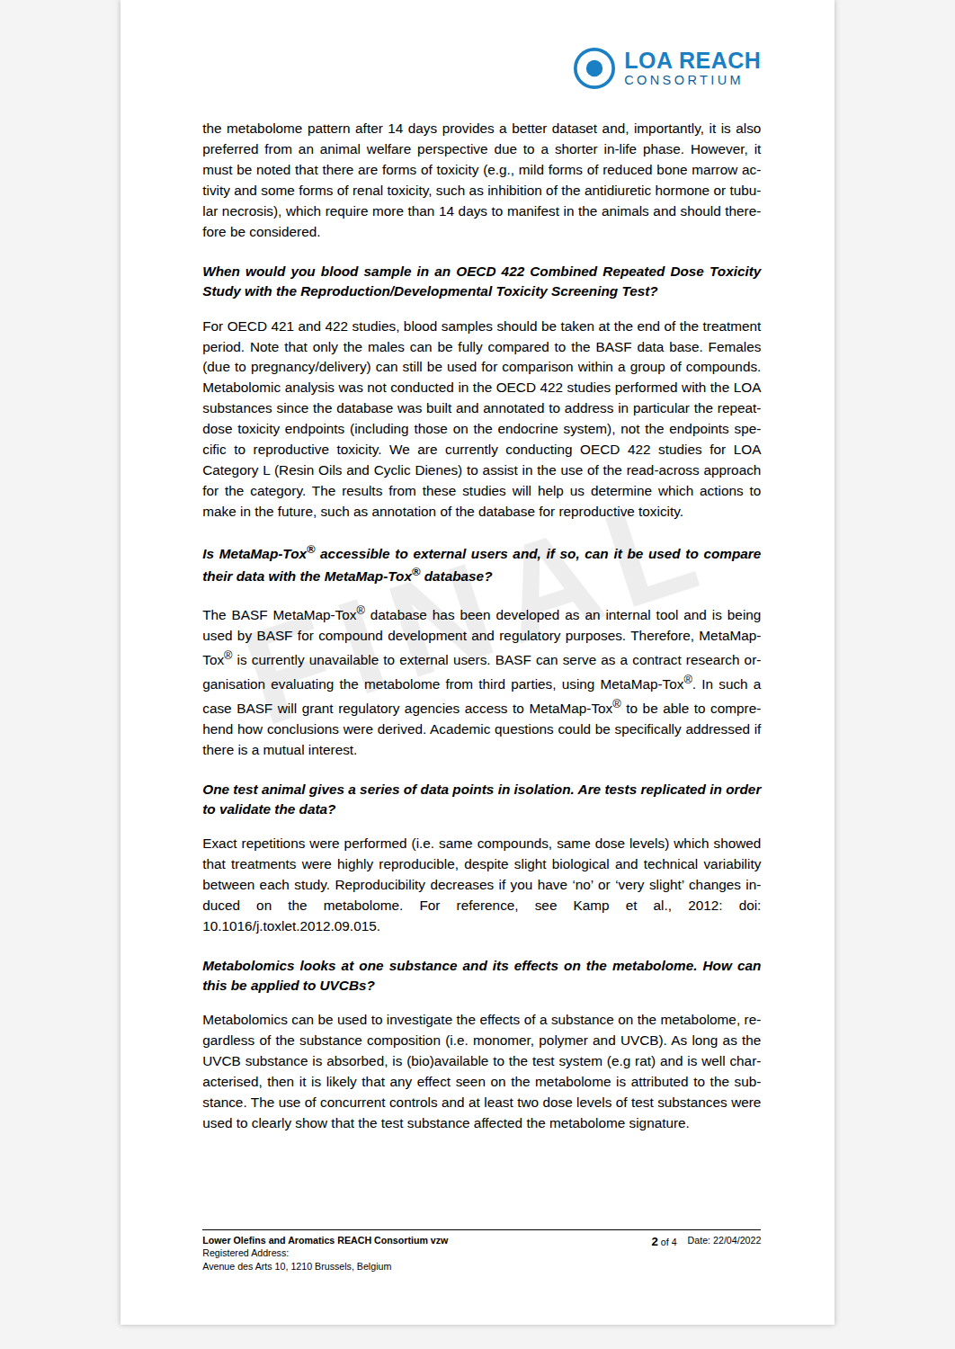FINAL
LOA REACH CONSORTIUM
the metabolome pattern after 14 days provides a better dataset and, importantly, it is also preferred from an animal welfare perspective due to a shorter in-life phase. However, it must be noted that there are forms of toxicity (e.g., mild forms of reduced bone marrow activity and some forms of renal toxicity, such as inhibition of the antidiuretic hormone or tubular necrosis), which require more than 14 days to manifest in the animals and should therefore be considered.
When would you blood sample in an OECD 422 Combined Repeated Dose Toxicity Study with the Reproduction/Developmental Toxicity Screening Test?
For OECD 421 and 422 studies, blood samples should be taken at the end of the treatment period. Note that only the males can be fully compared to the BASF data base. Females (due to pregnancy/delivery) can still be used for comparison within a group of compounds. Metabolomic analysis was not conducted in the OECD 422 studies performed with the LOA substances since the database was built and annotated to address in particular the repeat-dose toxicity endpoints (including those on the endocrine system), not the endpoints specific to reproductive toxicity. We are currently conducting OECD 422 studies for LOA Category L (Resin Oils and Cyclic Dienes) to assist in the use of the read-across approach for the category. The results from these studies will help us determine which actions to make in the future, such as annotation of the database for reproductive toxicity.
Is MetaMap-Tox® accessible to external users and, if so, can it be used to compare their data with the MetaMap-Tox® database?
The BASF MetaMap-Tox® database has been developed as an internal tool and is being used by BASF for compound development and regulatory purposes. Therefore, MetaMap-Tox® is currently unavailable to external users. BASF can serve as a contract research organisation evaluating the metabolome from third parties, using MetaMap-Tox®. In such a case BASF will grant regulatory agencies access to MetaMap-Tox® to be able to comprehend how conclusions were derived. Academic questions could be specifically addressed if there is a mutual interest.
One test animal gives a series of data points in isolation. Are tests replicated in order to validate the data?
Exact repetitions were performed (i.e. same compounds, same dose levels) which showed that treatments were highly reproducible, despite slight biological and technical variability between each study. Reproducibility decreases if you have ‘no’ or ‘very slight’ changes induced on the metabolome. For reference, see Kamp et al., 2012: doi: 10.1016/j.toxlet.2012.09.015.
Metabolomics looks at one substance and its effects on the metabolome. How can this be applied to UVCBs?
Metabolomics can be used to investigate the effects of a substance on the metabolome, regardless of the substance composition (i.e. monomer, polymer and UVCB). As long as the UVCB substance is absorbed, is (bio)available to the test system (e.g rat) and is well characterised, then it is likely that any effect seen on the metabolome is attributed to the substance. The use of concurrent controls and at least two dose levels of test substances were used to clearly show that the test substance affected the metabolome signature.
Lower Olefins and Aromatics REACH Consortium vzw
Registered Address:
Avenue des Arts 10, 1210 Brussels, Belgium
2 of 4
Date: 22/04/2022